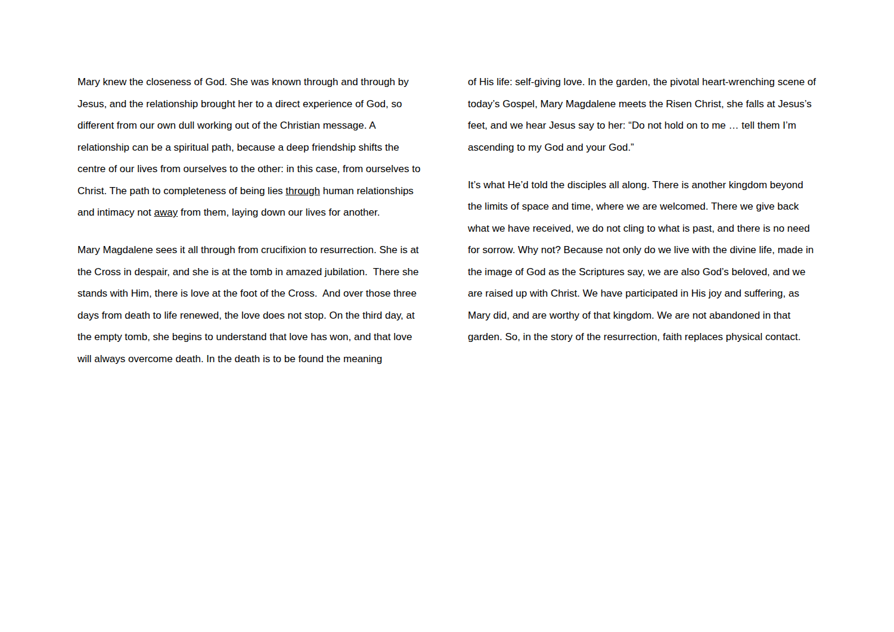Mary knew the closeness of God. She was known through and through by Jesus, and the relationship brought her to a direct experience of God, so different from our own dull working out of the Christian message. A relationship can be a spiritual path, because a deep friendship shifts the centre of our lives from ourselves to the other: in this case, from ourselves to Christ. The path to completeness of being lies through human relationships and intimacy not away from them, laying down our lives for another.
Mary Magdalene sees it all through from crucifixion to resurrection. She is at the Cross in despair, and she is at the tomb in amazed jubilation. There she stands with Him, there is love at the foot of the Cross. And over those three days from death to life renewed, the love does not stop. On the third day, at the empty tomb, she begins to understand that love has won, and that love will always overcome death. In the death is to be found the meaning
of His life: self-giving love. In the garden, the pivotal heart-wrenching scene of today’s Gospel, Mary Magdalene meets the Risen Christ, she falls at Jesus’s feet, and we hear Jesus say to her: “Do not hold on to me … tell them I’m ascending to my God and your God.”
It’s what He’d told the disciples all along. There is another kingdom beyond the limits of space and time, where we are welcomed. There we give back what we have received, we do not cling to what is past, and there is no need for sorrow. Why not? Because not only do we live with the divine life, made in the image of God as the Scriptures say, we are also God’s beloved, and we are raised up with Christ. We have participated in His joy and suffering, as Mary did, and are worthy of that kingdom. We are not abandoned in that garden. So, in the story of the resurrection, faith replaces physical contact.